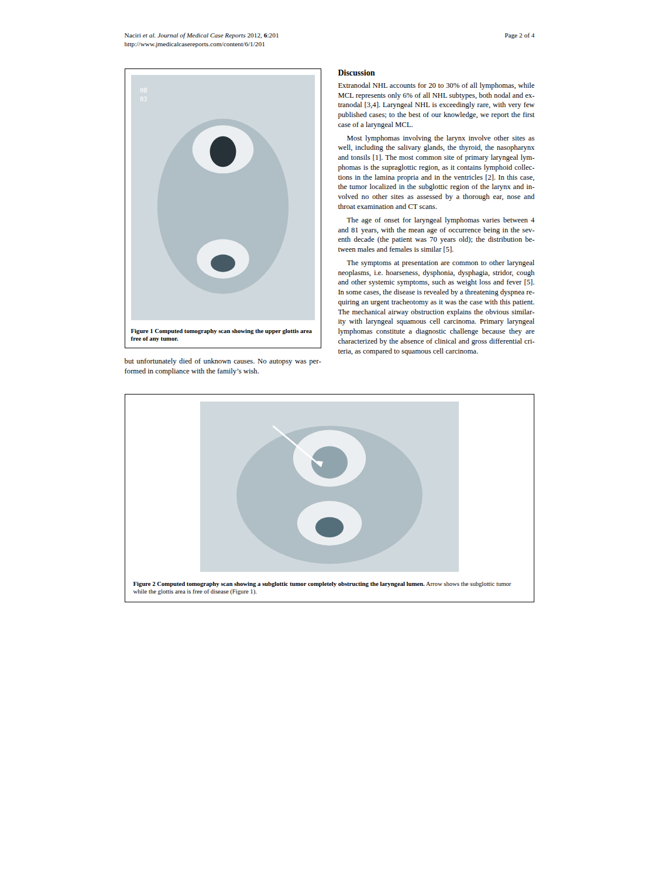Naciri et al. Journal of Medical Case Reports 2012, 6:201
http://www.jmedicalcasereports.com/content/6/1/201
Page 2 of 4
Figure 1 Computed tomography scan showing the upper glottis area free of any tumor.
but unfortunately died of unknown causes. No autopsy was performed in compliance with the family’s wish.
Discussion
Extranodal NHL accounts for 20 to 30% of all lymphomas, while MCL represents only 6% of all NHL subtypes, both nodal and extranodal [3,4]. Laryngeal NHL is exceedingly rare, with very few published cases; to the best of our knowledge, we report the first case of a laryngeal MCL.
Most lymphomas involving the larynx involve other sites as well, including the salivary glands, the thyroid, the nasopharynx and tonsils [1]. The most common site of primary laryngeal lymphomas is the supraglottic region, as it contains lymphoid collections in the lamina propria and in the ventricles [2]. In this case, the tumor localized in the subglottic region of the larynx and involved no other sites as assessed by a thorough ear, nose and throat examination and CT scans.
The age of onset for laryngeal lymphomas varies between 4 and 81 years, with the mean age of occurrence being in the seventh decade (the patient was 70 years old); the distribution between males and females is similar [5].
The symptoms at presentation are common to other laryngeal neoplasms, i.e. hoarseness, dysphonia, dysphagia, stridor, cough and other systemic symptoms, such as weight loss and fever [5]. In some cases, the disease is revealed by a threatening dyspnea requiring an urgent tracheotomy as it was the case with this patient. The mechanical airway obstruction explains the obvious similarity with laryngeal squamous cell carcinoma. Primary laryngeal lymphomas constitute a diagnostic challenge because they are characterized by the absence of clinical and gross differential criteria, as compared to squamous cell carcinoma.
Figure 2 Computed tomography scan showing a subglottic tumor completely obstructing the laryngeal lumen. Arrow shows the subglottic tumor while the glottis area is free of disease (Figure 1).